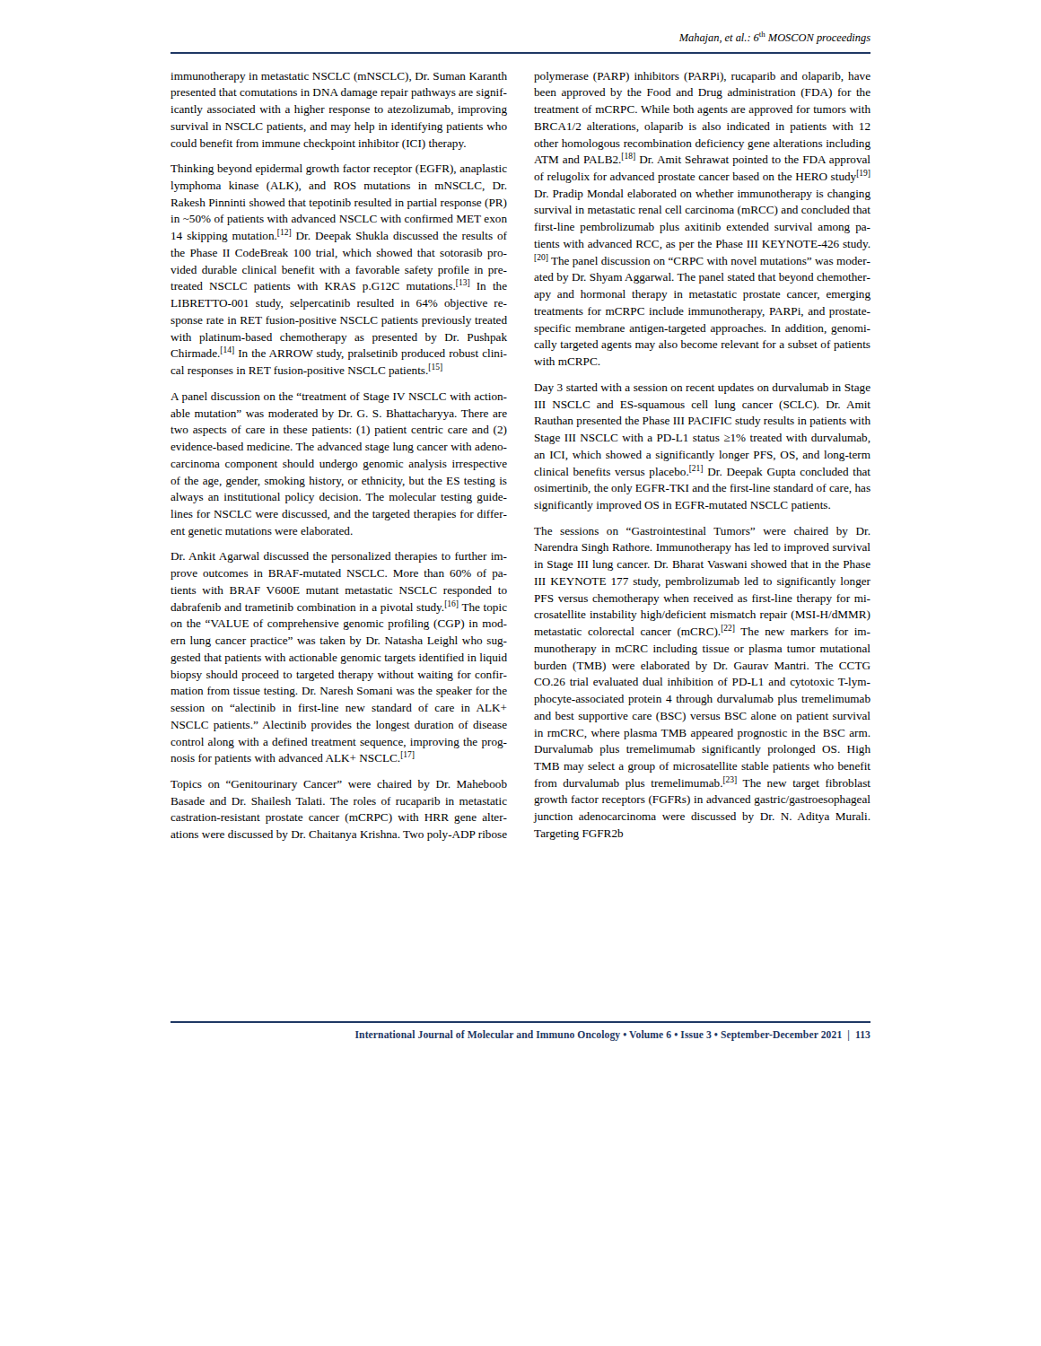Mahajan, et al.: 6th MOSCON proceedings
immunotherapy in metastatic NSCLC (mNSCLC), Dr. Suman Karanth presented that comutations in DNA damage repair pathways are significantly associated with a higher response to atezolizumab, improving survival in NSCLC patients, and may help in identifying patients who could benefit from immune checkpoint inhibitor (ICI) therapy.
Thinking beyond epidermal growth factor receptor (EGFR), anaplastic lymphoma kinase (ALK), and ROS mutations in mNSCLC, Dr. Rakesh Pinninti showed that tepotinib resulted in partial response (PR) in ~50% of patients with advanced NSCLC with confirmed MET exon 14 skipping mutation.[12] Dr. Deepak Shukla discussed the results of the Phase II CodeBreak 100 trial, which showed that sotorasib provided durable clinical benefit with a favorable safety profile in pre-treated NSCLC patients with KRAS p.G12C mutations.[13] In the LIBRETTO-001 study, selpercatinib resulted in 64% objective response rate in RET fusion-positive NSCLC patients previously treated with platinum-based chemotherapy as presented by Dr. Pushpak Chirmade.[14] In the ARROW study, pralsetinib produced robust clinical responses in RET fusion-positive NSCLC patients.[15]
A panel discussion on the “treatment of Stage IV NSCLC with actionable mutation” was moderated by Dr. G. S. Bhattacharyya. There are two aspects of care in these patients: (1) patient centric care and (2) evidence-based medicine. The advanced stage lung cancer with adenocarcinoma component should undergo genomic analysis irrespective of the age, gender, smoking history, or ethnicity, but the ES testing is always an institutional policy decision. The molecular testing guidelines for NSCLC were discussed, and the targeted therapies for different genetic mutations were elaborated.
Dr. Ankit Agarwal discussed the personalized therapies to further improve outcomes in BRAF-mutated NSCLC. More than 60% of patients with BRAF V600E mutant metastatic NSCLC responded to dabrafenib and trametinib combination in a pivotal study.[16] The topic on the “VALUE of comprehensive genomic profiling (CGP) in modern lung cancer practice” was taken by Dr. Natasha Leighl who suggested that patients with actionable genomic targets identified in liquid biopsy should proceed to targeted therapy without waiting for confirmation from tissue testing. Dr. Naresh Somani was the speaker for the session on “alectinib in first-line new standard of care in ALK+ NSCLC patients.” Alectinib provides the longest duration of disease control along with a defined treatment sequence, improving the prognosis for patients with advanced ALK+ NSCLC.[17]
Topics on “Genitourinary Cancer” were chaired by Dr. Maheboob Basade and Dr. Shailesh Talati. The roles of rucaparib in metastatic castration-resistant prostate cancer (mCRPC) with HRR gene alterations were discussed by Dr. Chaitanya Krishna. Two poly-ADP ribose polymerase (PARP) inhibitors (PARPi), rucaparib and olaparib, have been approved by the Food and Drug administration (FDA) for the treatment of mCRPC. While both agents are approved for tumors with BRCA1/2 alterations, olaparib is also indicated in patients with 12 other homologous recombination deficiency gene alterations including ATM and PALB2.[18] Dr. Amit Sehrawat pointed to the FDA approval of relugolix for advanced prostate cancer based on the HERO study[19] Dr. Pradip Mondal elaborated on whether immunotherapy is changing survival in metastatic renal cell carcinoma (mRCC) and concluded that first-line pembrolizumab plus axitinib extended survival among patients with advanced RCC, as per the Phase III KEYNOTE-426 study.[20] The panel discussion on “CRPC with novel mutations” was moderated by Dr. Shyam Aggarwal. The panel stated that beyond chemotherapy and hormonal therapy in metastatic prostate cancer, emerging treatments for mCRPC include immunotherapy, PARPi, and prostate-specific membrane antigen-targeted approaches. In addition, genomically targeted agents may also become relevant for a subset of patients with mCRPC.
Day 3 started with a session on recent updates on durvalumab in Stage III NSCLC and ES-squamous cell lung cancer (SCLC). Dr. Amit Rauthan presented the Phase III PACIFIC study results in patients with Stage III NSCLC with a PD-L1 status ≥1% treated with durvalumab, an ICI, which showed a significantly longer PFS, OS, and long-term clinical benefits versus placebo.[21] Dr. Deepak Gupta concluded that osimertinib, the only EGFR-TKI and the first-line standard of care, has significantly improved OS in EGFR-mutated NSCLC patients.
The sessions on “Gastrointestinal Tumors” were chaired by Dr. Narendra Singh Rathore. Immunotherapy has led to improved survival in Stage III lung cancer. Dr. Bharat Vaswani showed that in the Phase III KEYNOTE 177 study, pembrolizumab led to significantly longer PFS versus chemotherapy when received as first-line therapy for microsatellite instability high/deficient mismatch repair (MSI-H/dMMR) metastatic colorectal cancer (mCRC).[22] The new markers for immunotherapy in mCRC including tissue or plasma tumor mutational burden (TMB) were elaborated by Dr. Gaurav Mantri. The CCTG CO.26 trial evaluated dual inhibition of PD-L1 and cytotoxic T-lymphocyte-associated protein 4 through durvalumab plus tremelimumab and best supportive care (BSC) versus BSC alone on patient survival in rmCRC, where plasma TMB appeared prognostic in the BSC arm. Durvalumab plus tremelimumab significantly prolonged OS. High TMB may select a group of microsatellite stable patients who benefit from durvalumab plus tremelimumab.[23] The new target fibroblast growth factor receptors (FGFRs) in advanced gastric/gastroesophageal junction adenocarcinoma were discussed by Dr. N. Aditya Murali. Targeting FGFR2b
International Journal of Molecular and Immuno Oncology • Volume 6 • Issue 3 • September-December 2021 | 113